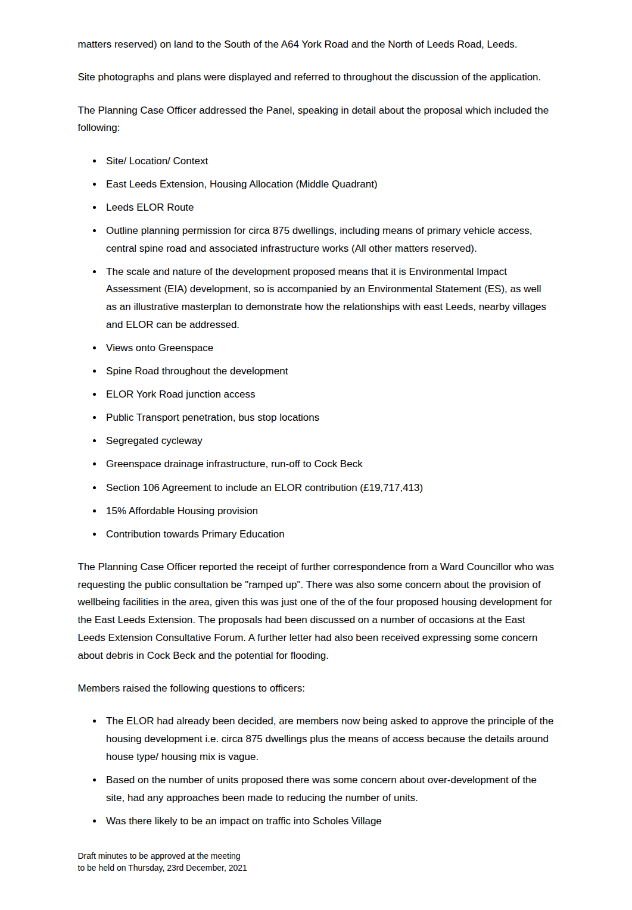matters reserved) on land to the South of the A64 York Road and the North of Leeds Road, Leeds.
Site photographs and plans were displayed and referred to throughout the discussion of the application.
The Planning Case Officer addressed the Panel, speaking in detail about the proposal which included the following:
Site/ Location/ Context
East Leeds Extension, Housing Allocation (Middle Quadrant)
Leeds ELOR Route
Outline planning permission for circa 875 dwellings, including means of primary vehicle access, central spine road and associated infrastructure works (All other matters reserved).
The scale and nature of the development proposed means that it is Environmental Impact Assessment (EIA) development, so is accompanied by an Environmental Statement (ES), as well as an illustrative masterplan to demonstrate how the relationships with east Leeds, nearby villages and ELOR can be addressed.
Views onto Greenspace
Spine Road throughout the development
ELOR York Road junction access
Public Transport penetration, bus stop locations
Segregated cycleway
Greenspace drainage infrastructure, run-off to Cock Beck
Section 106 Agreement to include an ELOR contribution (£19,717,413)
15% Affordable Housing provision
Contribution towards Primary Education
The Planning Case Officer reported the receipt of further correspondence from a Ward Councillor who was requesting the public consultation be "ramped up". There was also some concern about the provision of wellbeing facilities in the area, given this was just one of the of the four proposed housing development for the East Leeds Extension. The proposals had been discussed on a number of occasions at the East Leeds Extension Consultative Forum. A further letter had also been received expressing some concern about debris in Cock Beck and the potential for flooding.
Members raised the following questions to officers:
The ELOR had already been decided, are members now being asked to approve the principle of the housing development i.e. circa 875 dwellings plus the means of access because the details around house type/ housing mix is vague.
Based on the number of units proposed there was some concern about over-development of the site, had any approaches been made to reducing the number of units.
Was there likely to be an impact on traffic into Scholes Village
Draft minutes to be approved at the meeting
to be held on Thursday, 23rd December, 2021